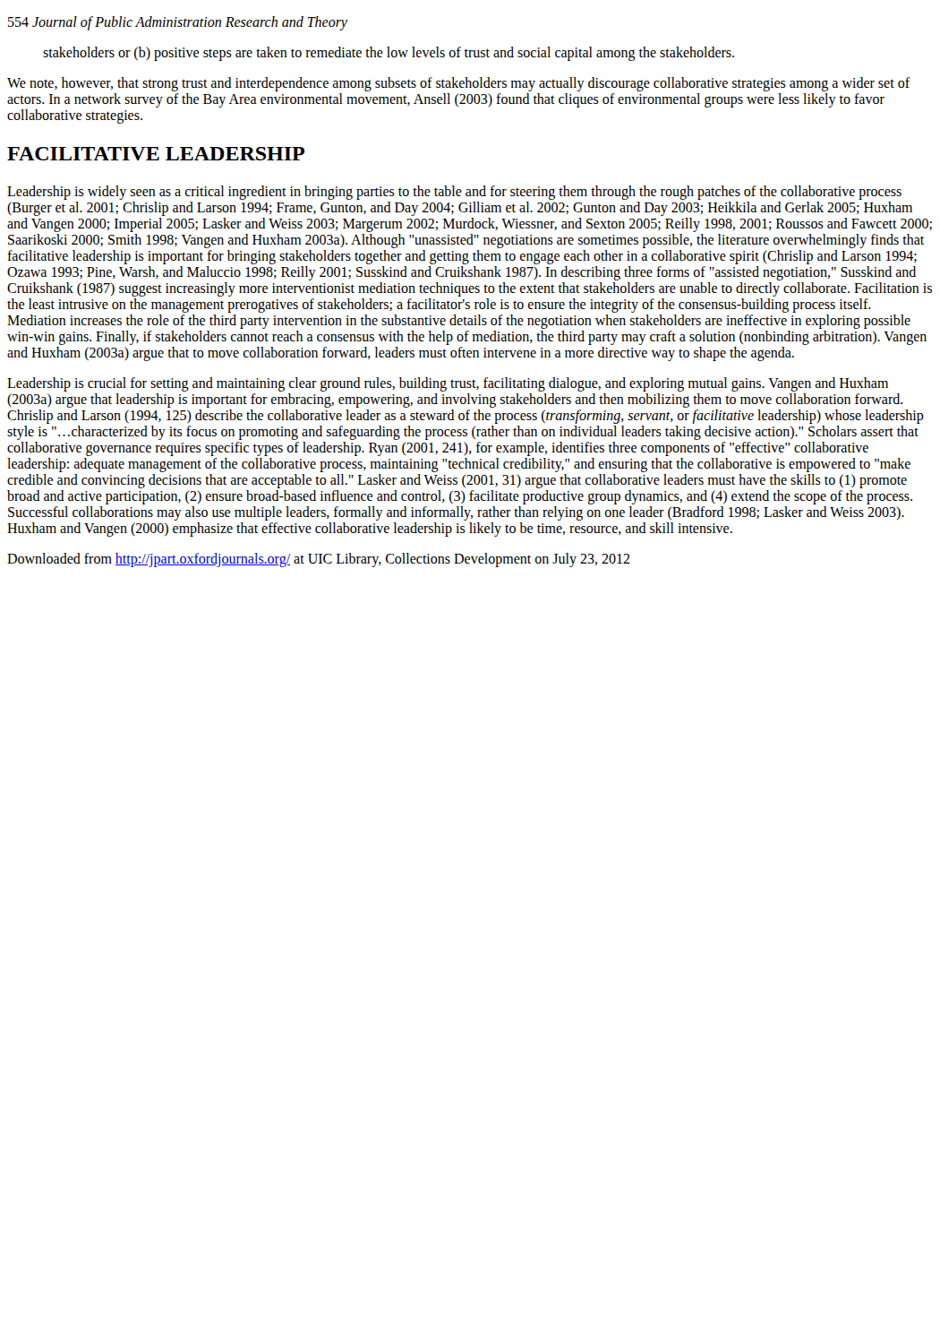554 Journal of Public Administration Research and Theory
stakeholders or (b) positive steps are taken to remediate the low levels of trust and social capital among the stakeholders.
We note, however, that strong trust and interdependence among subsets of stakeholders may actually discourage collaborative strategies among a wider set of actors. In a network survey of the Bay Area environmental movement, Ansell (2003) found that cliques of environmental groups were less likely to favor collaborative strategies.
FACILITATIVE LEADERSHIP
Leadership is widely seen as a critical ingredient in bringing parties to the table and for steering them through the rough patches of the collaborative process (Burger et al. 2001; Chrislip and Larson 1994; Frame, Gunton, and Day 2004; Gilliam et al. 2002; Gunton and Day 2003; Heikkila and Gerlak 2005; Huxham and Vangen 2000; Imperial 2005; Lasker and Weiss 2003; Margerum 2002; Murdock, Wiessner, and Sexton 2005; Reilly 1998, 2001; Roussos and Fawcett 2000; Saarikoski 2000; Smith 1998; Vangen and Huxham 2003a). Although "unassisted" negotiations are sometimes possible, the literature overwhelmingly finds that facilitative leadership is important for bringing stakeholders together and getting them to engage each other in a collaborative spirit (Chrislip and Larson 1994; Ozawa 1993; Pine, Warsh, and Maluccio 1998; Reilly 2001; Susskind and Cruikshank 1987). In describing three forms of "assisted negotiation," Susskind and Cruikshank (1987) suggest increasingly more interventionist mediation techniques to the extent that stakeholders are unable to directly collaborate. Facilitation is the least intrusive on the management prerogatives of stakeholders; a facilitator's role is to ensure the integrity of the consensus-building process itself. Mediation increases the role of the third party intervention in the substantive details of the negotiation when stakeholders are ineffective in exploring possible win-win gains. Finally, if stakeholders cannot reach a consensus with the help of mediation, the third party may craft a solution (nonbinding arbitration). Vangen and Huxham (2003a) argue that to move collaboration forward, leaders must often intervene in a more directive way to shape the agenda.
Leadership is crucial for setting and maintaining clear ground rules, building trust, facilitating dialogue, and exploring mutual gains. Vangen and Huxham (2003a) argue that leadership is important for embracing, empowering, and involving stakeholders and then mobilizing them to move collaboration forward. Chrislip and Larson (1994, 125) describe the collaborative leader as a steward of the process (transforming, servant, or facilitative leadership) whose leadership style is "…characterized by its focus on promoting and safeguarding the process (rather than on individual leaders taking decisive action)." Scholars assert that collaborative governance requires specific types of leadership. Ryan (2001, 241), for example, identifies three components of "effective" collaborative leadership: adequate management of the collaborative process, maintaining "technical credibility," and ensuring that the collaborative is empowered to "make credible and convincing decisions that are acceptable to all." Lasker and Weiss (2001, 31) argue that collaborative leaders must have the skills to (1) promote broad and active participation, (2) ensure broad-based influence and control, (3) facilitate productive group dynamics, and (4) extend the scope of the process. Successful collaborations may also use multiple leaders, formally and informally, rather than relying on one leader (Bradford 1998; Lasker and Weiss 2003). Huxham and Vangen (2000) emphasize that effective collaborative leadership is likely to be time, resource, and skill intensive.
Downloaded from http://jpart.oxfordjournals.org/ at UIC Library, Collections Development on July 23, 2012